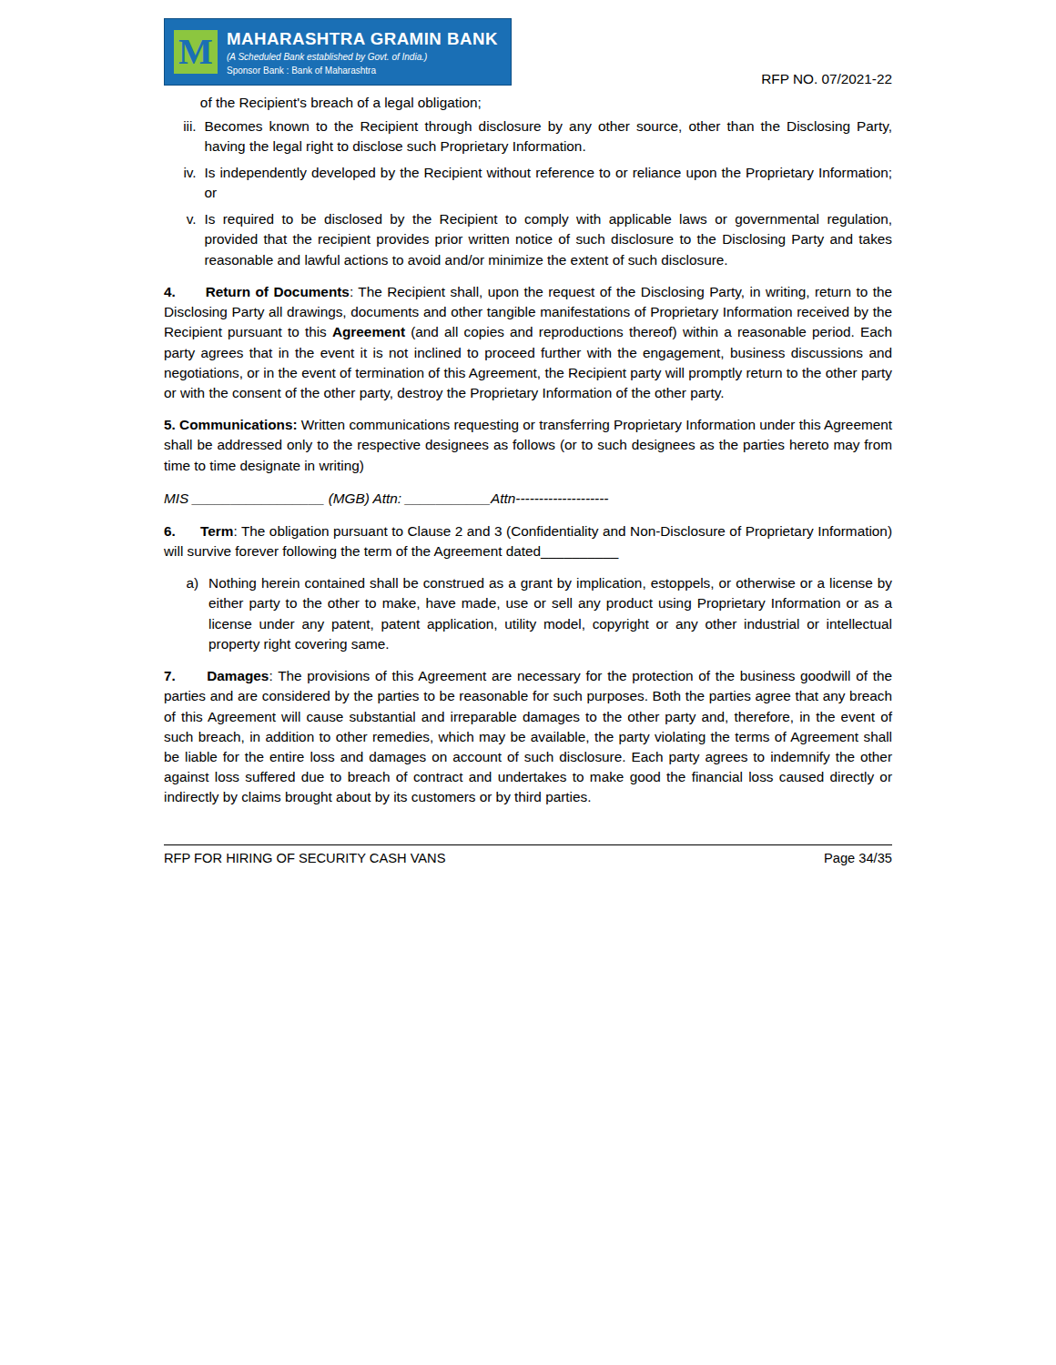M
MAHARASHTRA GRAMIN BANK (A Scheduled Bank established by Govt. of India.) Sponsor Bank : Bank of Maharashtra
RFP NO. 07/2021-22
of the Recipient's breach of a legal obligation;
Becomes known to the Recipient through disclosure by any other source, other than the Disclosing Party, having the legal right to disclose such Proprietary Information.
Is independently developed by the Recipient without reference to or reliance upon the Proprietary Information; or
Is required to be disclosed by the Recipient to comply with applicable laws or governmental regulation, provided that the recipient provides prior written notice of such disclosure to the Disclosing Party and takes reasonable and lawful actions to avoid and/or minimize the extent of such disclosure.
4. Return of Documents: The Recipient shall, upon the request of the Disclosing Party, in writing, return to the Disclosing Party all drawings, documents and other tangible manifestations of Proprietary Information received by the Recipient pursuant to this Agreement (and all copies and reproductions thereof) within a reasonable period. Each party agrees that in the event it is not inclined to proceed further with the engagement, business discussions and negotiations, or in the event of termination of this Agreement, the Recipient party will promptly return to the other party or with the consent of the other party, destroy the Proprietary Information of the other party.
5. Communications: Written communications requesting or transferring Proprietary Information under this Agreement shall be addressed only to the respective designees as follows (or to such designees as the parties hereto may from time to time designate in writing)
MIS _________________ (MGB) Attn: ___________Attn--------------------
6. Term: The obligation pursuant to Clause 2 and 3 (Confidentiality and Non-Disclosure of Proprietary Information) will survive forever following the term of the Agreement dated__________
a) Nothing herein contained shall be construed as a grant by implication, estoppels, or otherwise or a license by either party to the other to make, have made, use or sell any product using Proprietary Information or as a license under any patent, patent application, utility model, copyright or any other industrial or intellectual property right covering same.
7. Damages: The provisions of this Agreement are necessary for the protection of the business goodwill of the parties and are considered by the parties to be reasonable for such purposes. Both the parties agree that any breach of this Agreement will cause substantial and irreparable damages to the other party and, therefore, in the event of such breach, in addition to other remedies, which may be available, the party violating the terms of Agreement shall be liable for the entire loss and damages on account of such disclosure. Each party agrees to indemnify the other against loss suffered due to breach of contract and undertakes to make good the financial loss caused directly or indirectly by claims brought about by its customers or by third parties.
RFP FOR HIRING OF SECURITY CASH VANS Page 34/35